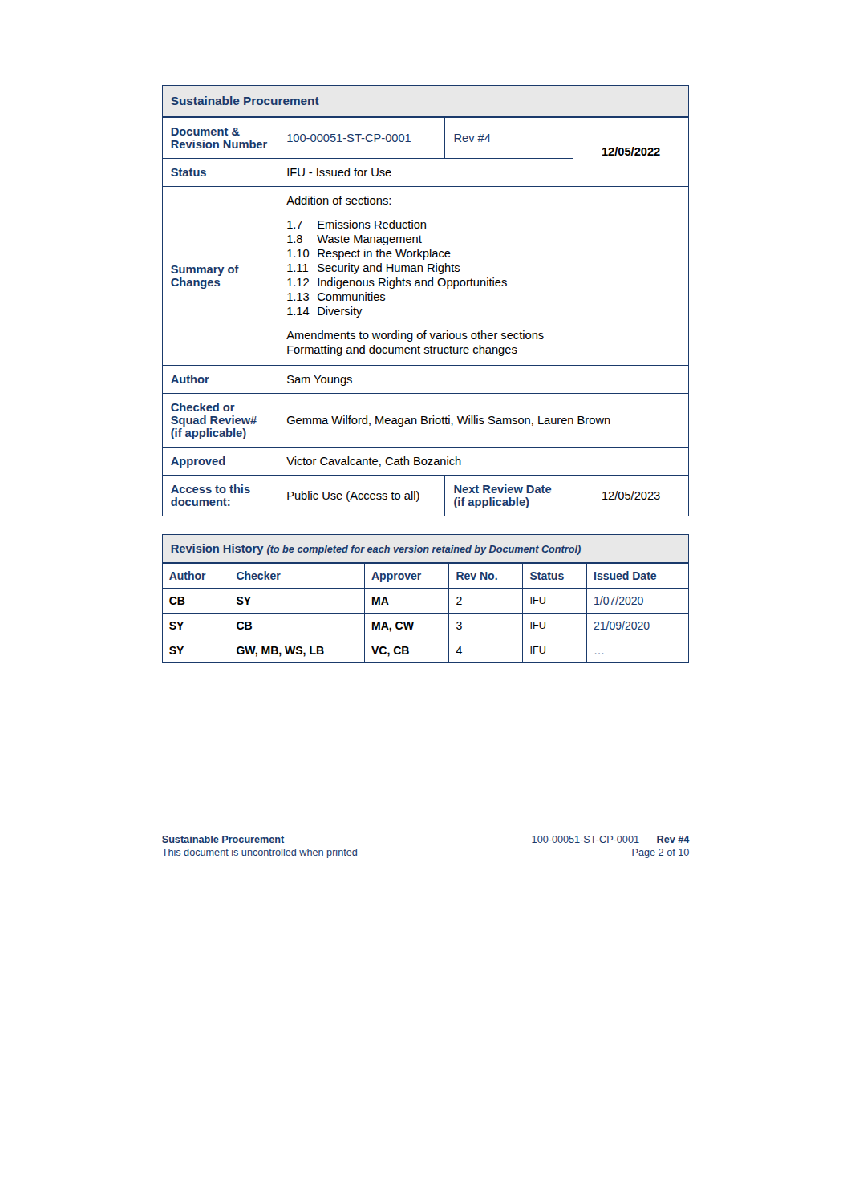| Sustainable Procurement |
| Document & Revision Number | 100-00051-ST-CP-0001 | Rev #4 | 12/05/2022 |
| Status | IFU - Issued for Use |
| Summary of Changes | Addition of sections: 1.7 Emissions Reduction 1.8 Waste Management 1.10 Respect in the Workplace 1.11 Security and Human Rights 1.12 Indigenous Rights and Opportunities 1.13 Communities 1.14 Diversity Amendments to wording of various other sections Formatting and document structure changes |
| Author | Sam Youngs |
| Checked or Squad Review# (if applicable) | Gemma Wilford, Meagan Briotti, Willis Samson, Lauren Brown |
| Approved | Victor Cavalcante, Cath Bozanich |
| Access to this document: | Public Use (Access to all) | Next Review Date (if applicable) | 12/05/2023 |
| Revision History (to be completed for each version retained by Document Control) |
| Author | Checker | Approver | Rev No. | Status | Issued Date |
| CB | SY | MA | 2 | IFU | 1/07/2020 |
| SY | CB | MA, CW | 3 | IFU | 21/09/2020 |
| SY | GW, MB, WS, LB | VC, CB | 4 | IFU | … |
Sustainable Procurement 100-00051-ST-CP-0001 Rev #4
This document is uncontrolled when printed Page 2 of 10